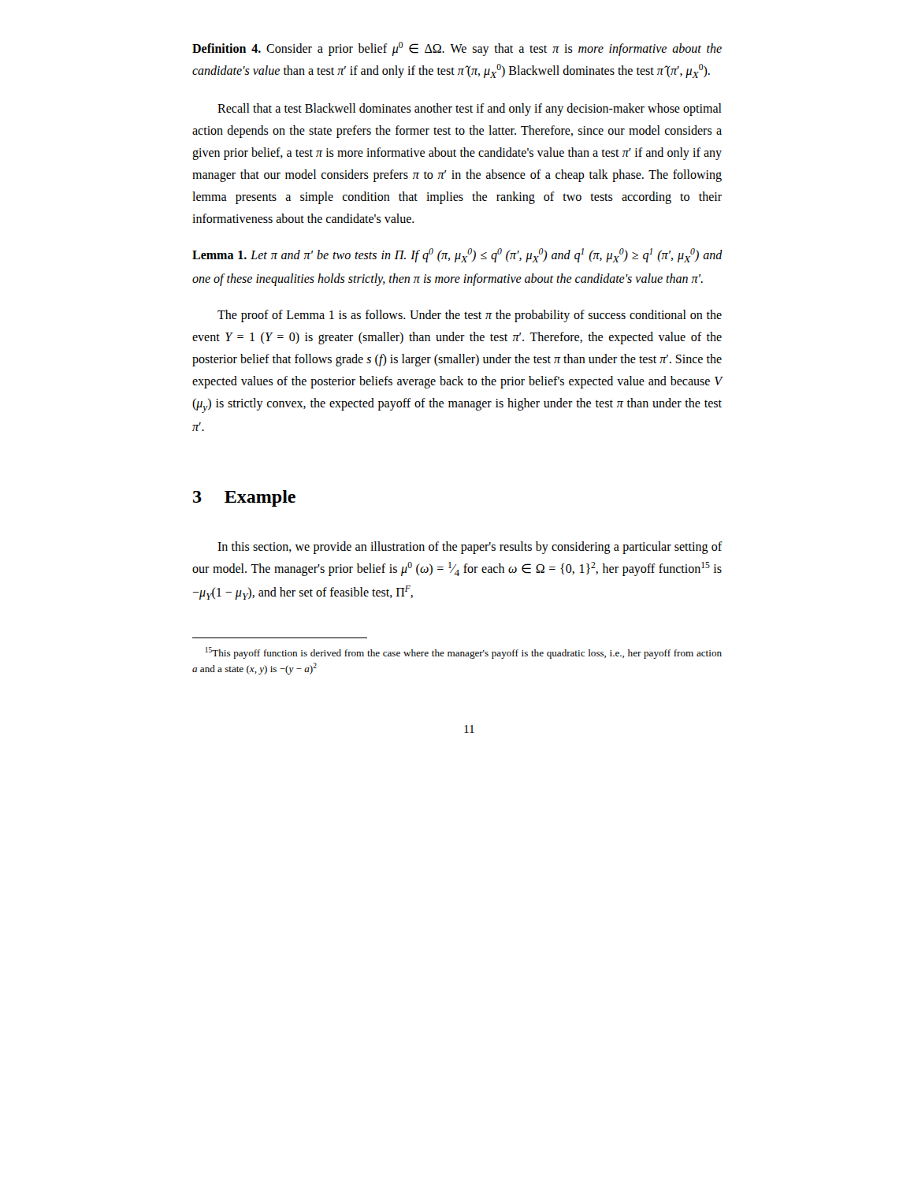Definition 4. Consider a prior belief μ0 ∈ ΔΩ. We say that a test π is more informative about the candidate's value than a test π′ if and only if the test π̂ (π, μX0) Blackwell dominates the test π̂ (π′, μX0).
Recall that a test Blackwell dominates another test if and only if any decision-maker whose optimal action depends on the state prefers the former test to the latter. Therefore, since our model considers a given prior belief, a test π is more informative about the candidate's value than a test π′ if and only if any manager that our model considers prefers π to π′ in the absence of a cheap talk phase. The following lemma presents a simple condition that implies the ranking of two tests according to their informativeness about the candidate's value.
Lemma 1. Let π and π′ be two tests in Π. If q0 (π, μX0) ≤ q0 (π′, μX0) and q1 (π, μX0) ≥ q1 (π′, μX0) and one of these inequalities holds strictly, then π is more informative about the candidate's value than π′.
The proof of Lemma 1 is as follows. Under the test π the probability of success conditional on the event Y = 1 (Y = 0) is greater (smaller) than under the test π′. Therefore, the expected value of the posterior belief that follows grade s (f) is larger (smaller) under the test π than under the test π′. Since the expected values of the posterior beliefs average back to the prior belief's expected value and because V (μy) is strictly convex, the expected payoff of the manager is higher under the test π than under the test π′.
3 Example
In this section, we provide an illustration of the paper's results by considering a particular setting of our model. The manager's prior belief is μ0 (ω) = 1⁄4 for each ω ∈ Ω = {0, 1}2, her payoff function15 is −μY(1 − μY), and her set of feasible test, ΠF,
15This payoff function is derived from the case where the manager's payoff is the quadratic loss, i.e., her payoff from action a and a state (x, y) is −(y − a)2
11